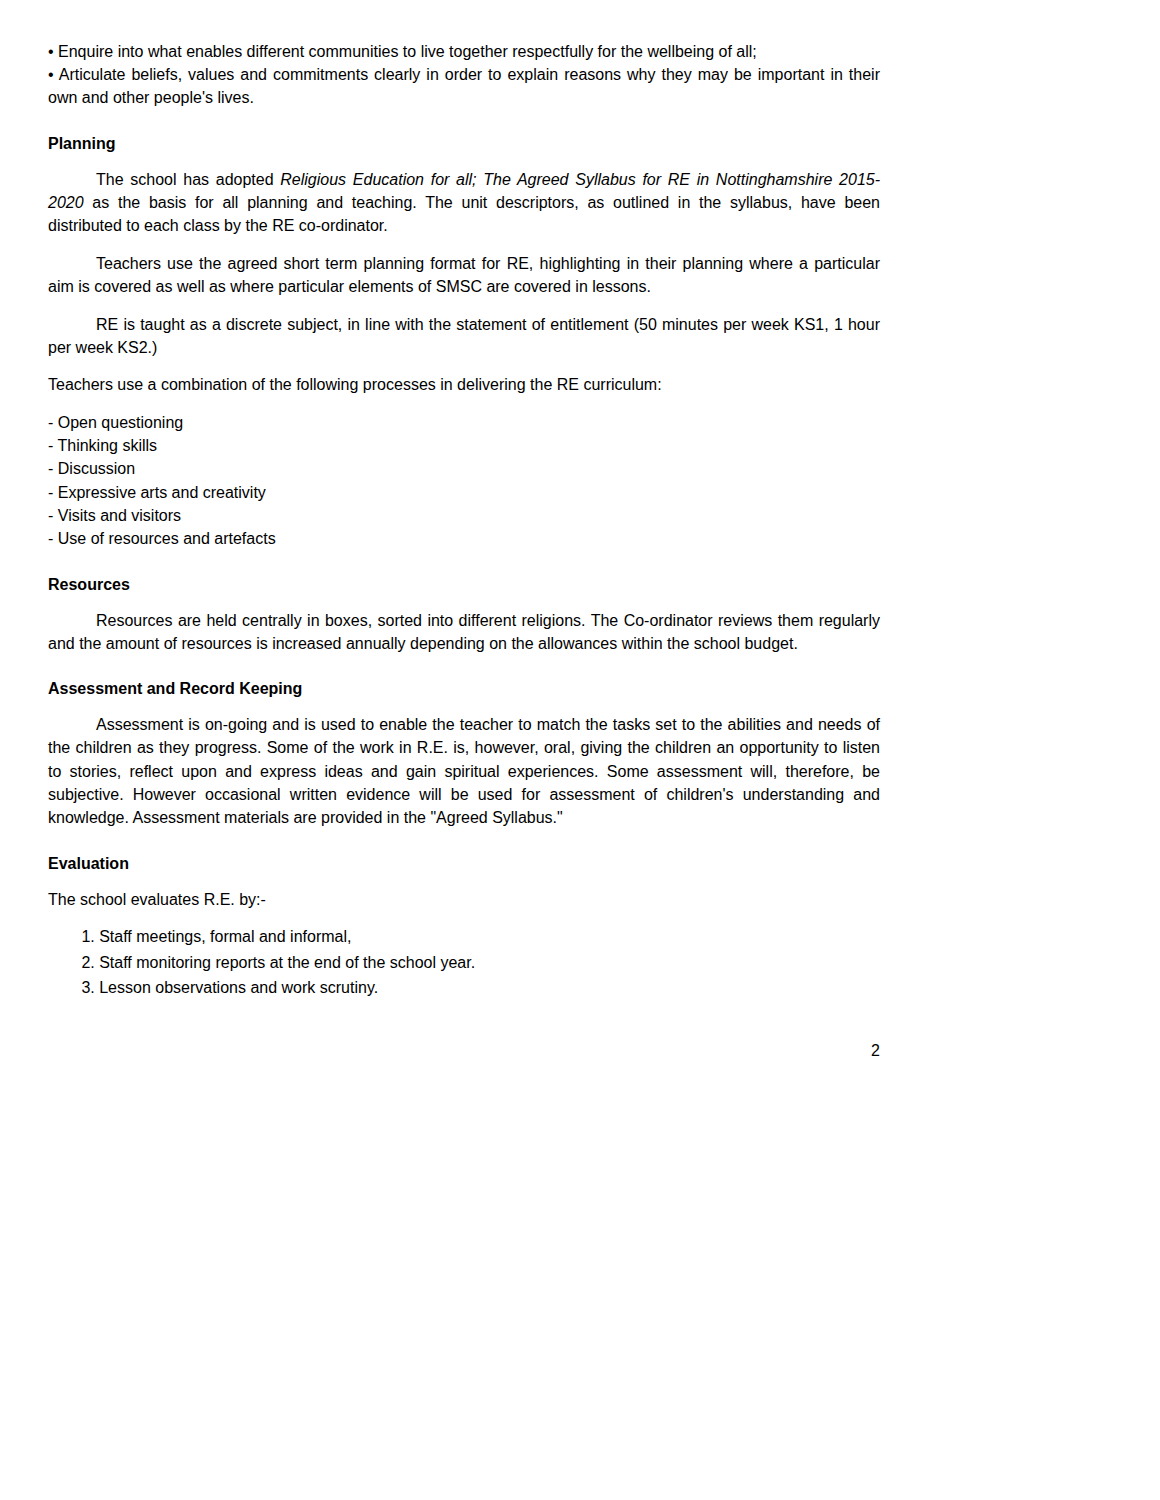• Enquire into what enables different communities to live together respectfully for the wellbeing of all;
• Articulate beliefs, values and commitments clearly in order to explain reasons why they may be important in their own and other people's lives.
Planning
The school has adopted Religious Education for all; The Agreed Syllabus for RE in Nottinghamshire 2015-2020 as the basis for all planning and teaching. The unit descriptors, as outlined in the syllabus, have been distributed to each class by the RE co-ordinator.
Teachers use the agreed short term planning format for RE, highlighting in their planning where a particular aim is covered as well as where particular elements of SMSC are covered in lessons.
RE is taught as a discrete subject, in line with the statement of entitlement (50 minutes per week KS1, 1 hour per week KS2.)
Teachers use a combination of the following processes in delivering the RE curriculum:
- Open questioning
- Thinking skills
- Discussion
- Expressive arts and creativity
- Visits and visitors
- Use of resources and artefacts
Resources
Resources are held centrally in boxes, sorted into different religions. The Co-ordinator reviews them regularly and the amount of resources is increased annually depending on the allowances within the school budget.
Assessment and Record Keeping
Assessment is on-going and is used to enable the teacher to match the tasks set to the abilities and needs of the children as they progress. Some of the work in R.E. is, however, oral, giving the children an opportunity to listen to stories, reflect upon and express ideas and gain spiritual experiences. Some assessment will, therefore, be subjective. However occasional written evidence will be used for assessment of children's understanding and knowledge. Assessment materials are provided in the "Agreed Syllabus."
Evaluation
The school evaluates R.E. by:-
Staff meetings, formal and informal,
Staff monitoring reports at the end of the school year.
Lesson observations and work scrutiny.
2